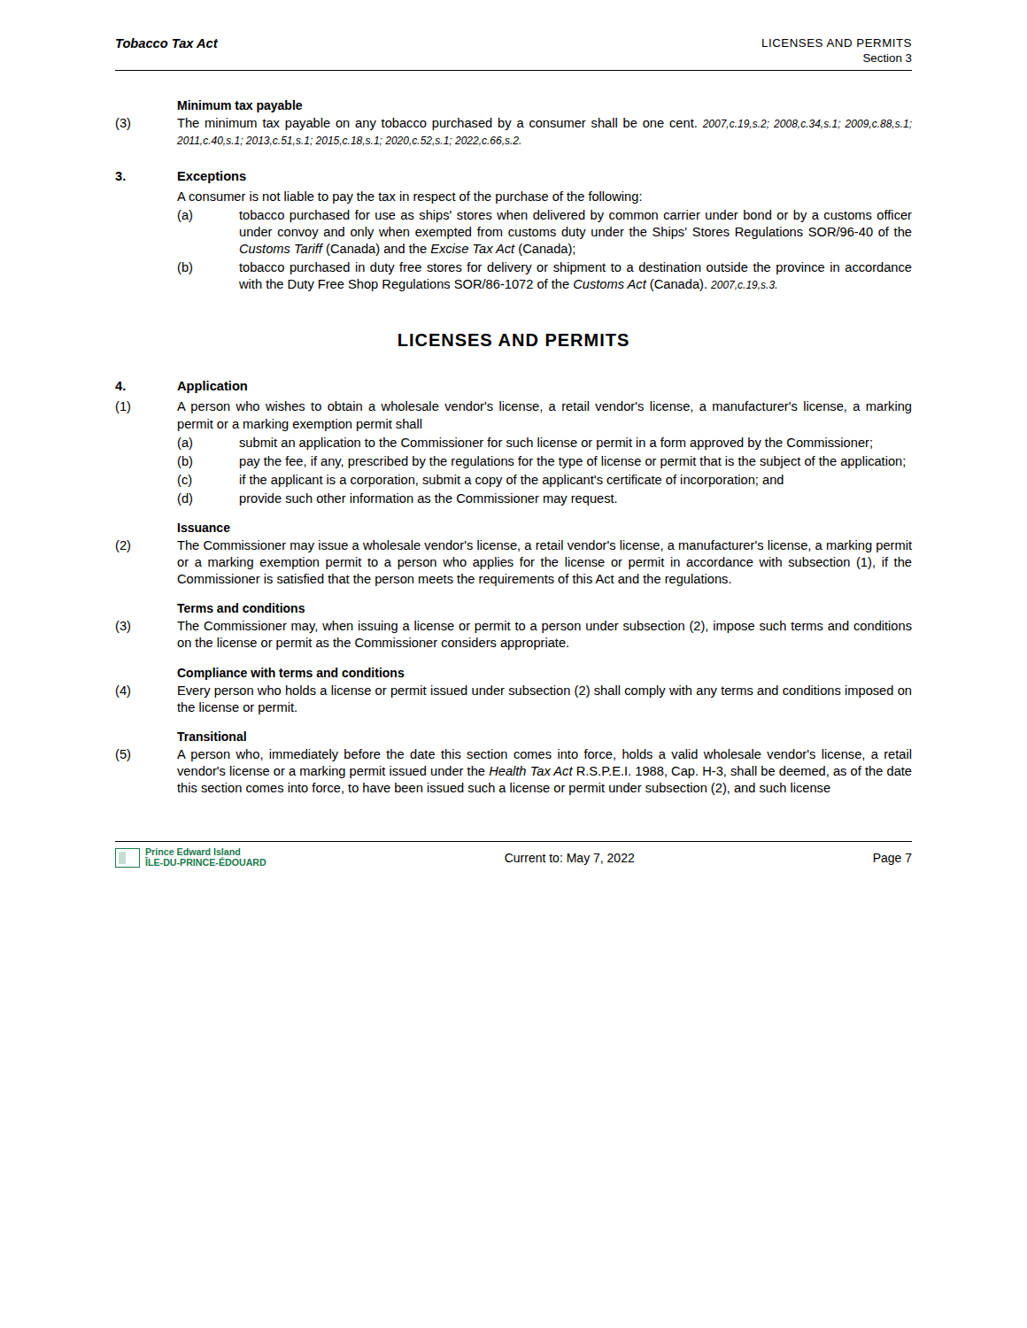Tobacco Tax Act
LICENSES AND PERMITS
Section 3
Minimum tax payable
(3)
The minimum tax payable on any tobacco purchased by a consumer shall be one cent. 2007,c.19,s.2; 2008,c.34,s.1; 2009,c.88,s.1; 2011,c.40,s.1; 2013,c.51,s.1; 2015,c.18,s.1; 2020,c.52,s.1; 2022,c.66,s.2.
3.
Exceptions
A consumer is not liable to pay the tax in respect of the purchase of the following:
(a)
tobacco purchased for use as ships' stores when delivered by common carrier under bond or by a customs officer under convoy and only when exempted from customs duty under the Ships' Stores Regulations SOR/96-40 of the Customs Tariff (Canada) and the Excise Tax Act (Canada);
(b)
tobacco purchased in duty free stores for delivery or shipment to a destination outside the province in accordance with the Duty Free Shop Regulations SOR/86-1072 of the Customs Act (Canada). 2007,c.19,s.3.
LICENSES AND PERMITS
4.
Application
(1)
A person who wishes to obtain a wholesale vendor's license, a retail vendor's license, a manufacturer's license, a marking permit or a marking exemption permit shall
(a)
submit an application to the Commissioner for such license or permit in a form approved by the Commissioner;
(b)
pay the fee, if any, prescribed by the regulations for the type of license or permit that is the subject of the application;
(c)
if the applicant is a corporation, submit a copy of the applicant's certificate of incorporation; and
(d)
provide such other information as the Commissioner may request.
Issuance
(2)
The Commissioner may issue a wholesale vendor's license, a retail vendor's license, a manufacturer's license, a marking permit or a marking exemption permit to a person who applies for the license or permit in accordance with subsection (1), if the Commissioner is satisfied that the person meets the requirements of this Act and the regulations.
Terms and conditions
(3)
The Commissioner may, when issuing a license or permit to a person under subsection (2), impose such terms and conditions on the license or permit as the Commissioner considers appropriate.
Compliance with terms and conditions
(4)
Every person who holds a license or permit issued under subsection (2) shall comply with any terms and conditions imposed on the license or permit.
Transitional
(5)
A person who, immediately before the date this section comes into force, holds a valid wholesale vendor's license, a retail vendor's license or a marking permit issued under the Health Tax Act R.S.P.E.I. 1988, Cap. H-3, shall be deemed, as of the date this section comes into force, to have been issued such a license or permit under subsection (2), and such license
Prince Edward Island
ÎLE-DU-PRINCE-ÉDOUARD
Current to: May 7, 2022
Page 7